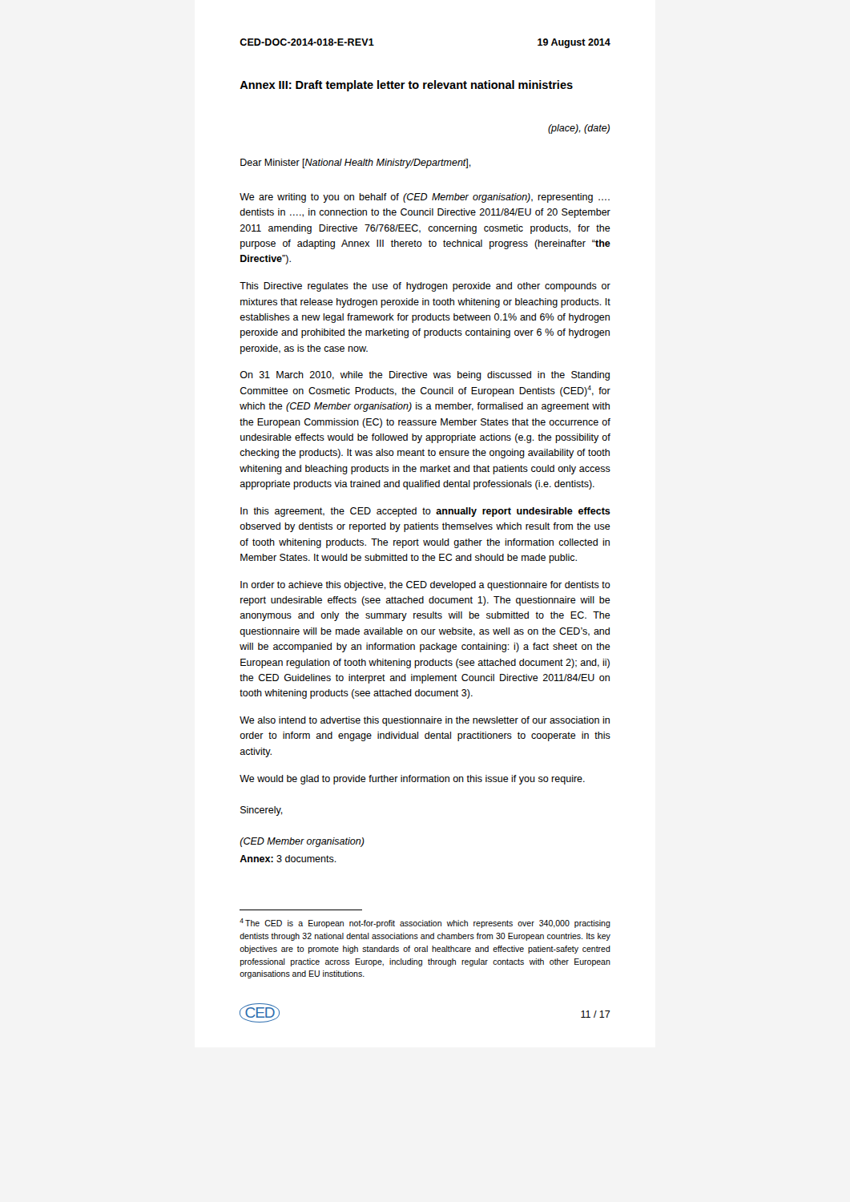CED-DOC-2014-018-E-REV1 19 August 2014
Annex III: Draft template letter to relevant national ministries
(place), (date)
Dear Minister [National Health Ministry/Department],
We are writing to you on behalf of (CED Member organisation), representing …. dentists in …., in connection to the Council Directive 2011/84/EU of 20 September 2011 amending Directive 76/768/EEC, concerning cosmetic products, for the purpose of adapting Annex III thereto to technical progress (hereinafter “the Directive”).
This Directive regulates the use of hydrogen peroxide and other compounds or mixtures that release hydrogen peroxide in tooth whitening or bleaching products. It establishes a new legal framework for products between 0.1% and 6% of hydrogen peroxide and prohibited the marketing of products containing over 6 % of hydrogen peroxide, as is the case now.
On 31 March 2010, while the Directive was being discussed in the Standing Committee on Cosmetic Products, the Council of European Dentists (CED)4, for which the (CED Member organisation) is a member, formalised an agreement with the European Commission (EC) to reassure Member States that the occurrence of undesirable effects would be followed by appropriate actions (e.g. the possibility of checking the products). It was also meant to ensure the ongoing availability of tooth whitening and bleaching products in the market and that patients could only access appropriate products via trained and qualified dental professionals (i.e. dentists).
In this agreement, the CED accepted to annually report undesirable effects observed by dentists or reported by patients themselves which result from the use of tooth whitening products. The report would gather the information collected in Member States. It would be submitted to the EC and should be made public.
In order to achieve this objective, the CED developed a questionnaire for dentists to report undesirable effects (see attached document 1). The questionnaire will be anonymous and only the summary results will be submitted to the EC. The questionnaire will be made available on our website, as well as on the CED’s, and will be accompanied by an information package containing: i) a fact sheet on the European regulation of tooth whitening products (see attached document 2); and, ii) the CED Guidelines to interpret and implement Council Directive 2011/84/EU on tooth whitening products (see attached document 3).
We also intend to advertise this questionnaire in the newsletter of our association in order to inform and engage individual dental practitioners to cooperate in this activity.
We would be glad to provide further information on this issue if you so require.
Sincerely,
(CED Member organisation)
Annex: 3 documents.
4The CED is a European not-for-profit association which represents over 340,000 practising dentists through 32 national dental associations and chambers from 30 European countries. Its key objectives are to promote high standards of oral healthcare and effective patient-safety centred professional practice across Europe, including through regular contacts with other European organisations and EU institutions.
CED 11 / 17